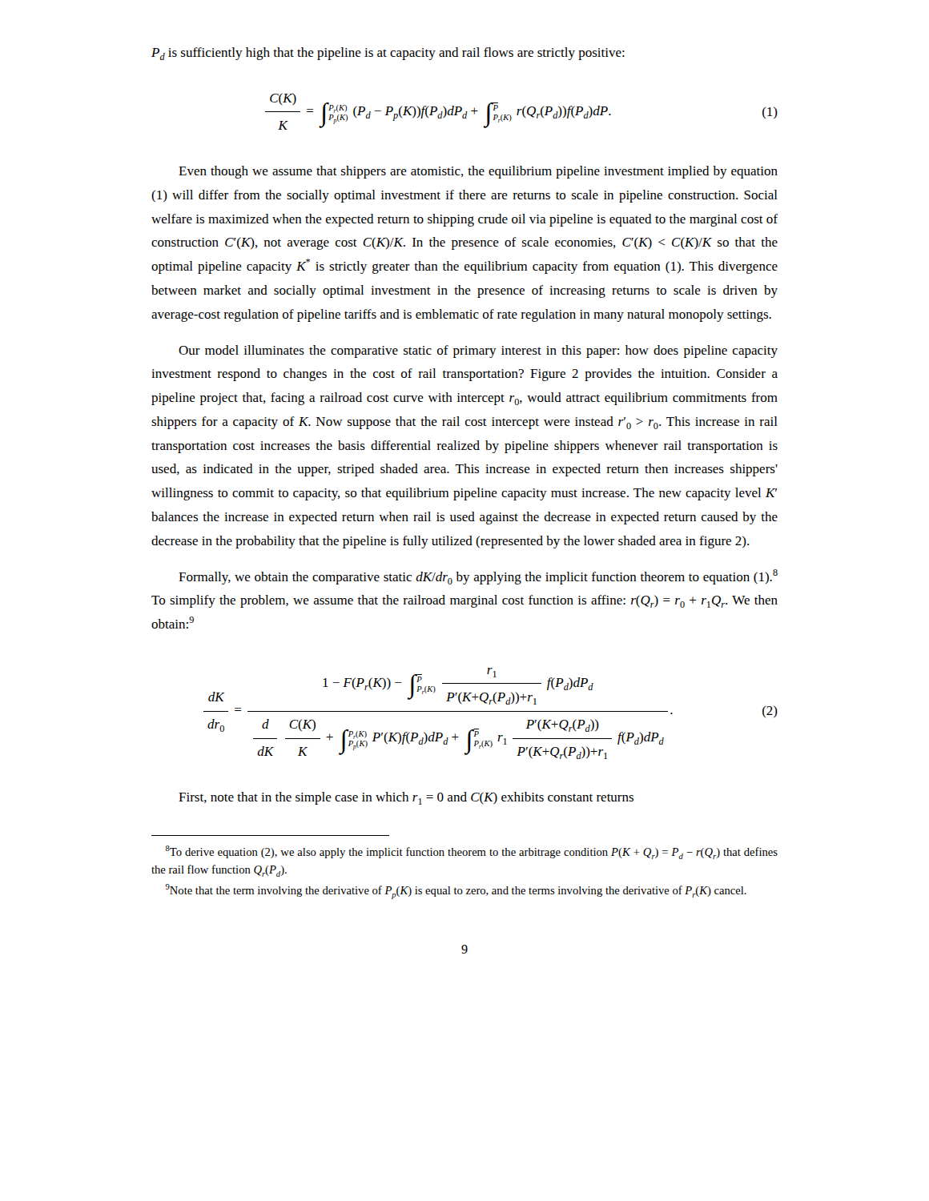Pd is sufficiently high that the pipeline is at capacity and rail flows are strictly positive:
C(K) K = ∫Pr(K) Pp(K) (Pd − Pp(K))f(Pd)dPd + ∫PPr(K) r(Qr(Pd))f(Pd)dP.
(1)
Even though we assume that shippers are atomistic, the equilibrium pipeline investment implied by equation (1) will differ from the socially optimal investment if there are returns to scale in pipeline construction. Social welfare is maximized when the expected return to shipping crude oil via pipeline is equated to the marginal cost of construction C′(K), not average cost C(K)/K. In the presence of scale economies, C′(K) < C(K)/K so that the optimal pipeline capacity K* is strictly greater than the equilibrium capacity from equation (1). This divergence between market and socially optimal investment in the presence of increasing returns to scale is driven by average-cost regulation of pipeline tariffs and is emblematic of rate regulation in many natural monopoly settings.
Our model illuminates the comparative static of primary interest in this paper: how does pipeline capacity investment respond to changes in the cost of rail transportation? Figure 2 provides the intuition. Consider a pipeline project that, facing a railroad cost curve with intercept r0, would attract equilibrium commitments from shippers for a capacity of K. Now suppose that the rail cost intercept were instead r′0 > r0. This increase in rail transportation cost increases the basis differential realized by pipeline shippers whenever rail transportation is used, as indicated in the upper, striped shaded area. This increase in expected return then increases shippers' willingness to commit to capacity, so that equilibrium pipeline capacity must increase. The new capacity level K′ balances the increase in expected return when rail is used against the decrease in expected return caused by the decrease in the probability that the pipeline is fully utilized (represented by the lower shaded area in figure 2).
Formally, we obtain the comparative static dK/dr0 by applying the implicit function theorem to equation (1).8 To simplify the problem, we assume that the railroad marginal cost function is affine: r(Qr) = r0 + r1Qr. We then obtain:9
dK dr0 = 1 − F(Pr(K)) − ∫PPr(K) r1 P′(K+Qr(Pd))+r1 f(Pd)dPd ddK C(K) K + ∫Pr(K) Pp(K) P′(K)f(Pd)dPd + ∫PPr(K) r1 P′(K+Qr(Pd)) P′(K+Qr(Pd))+r1 f(Pd)dPd .
(2)
First, note that in the simple case in which r1 = 0 and C(K) exhibits constant returns
8To derive equation (2), we also apply the implicit function theorem to the arbitrage condition P(K + Qr) = Pd − r(Qr) that defines the rail flow function Qr(Pd).
9Note that the term involving the derivative of Pp(K) is equal to zero, and the terms involving the derivative of Pr(K) cancel.
9